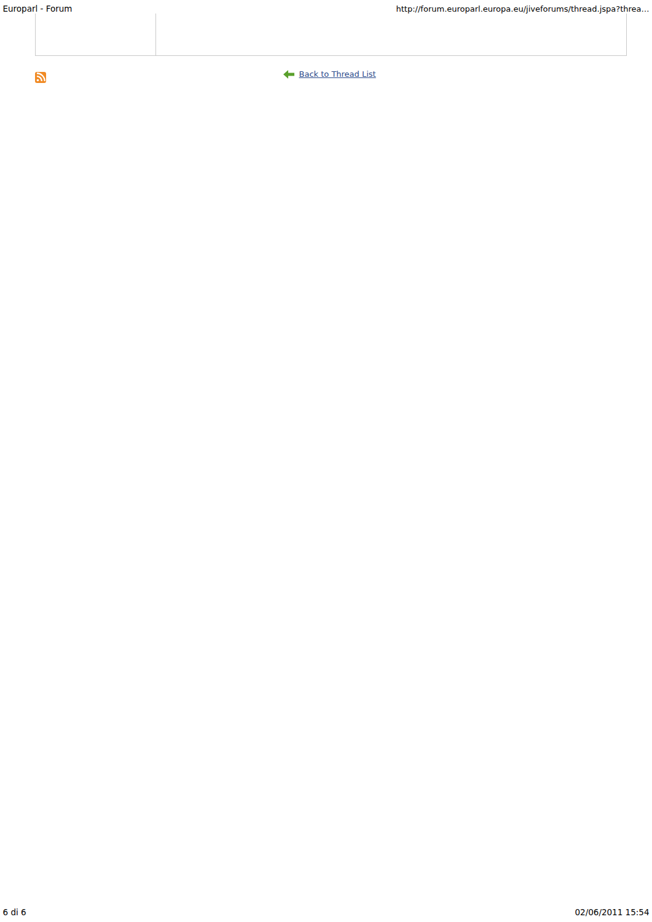Europarl - Forum
http://forum.europarl.europa.eu/jiveforums/thread.jspa?threa…
Back to Thread List
6 di 6
02/06/2011 15:54